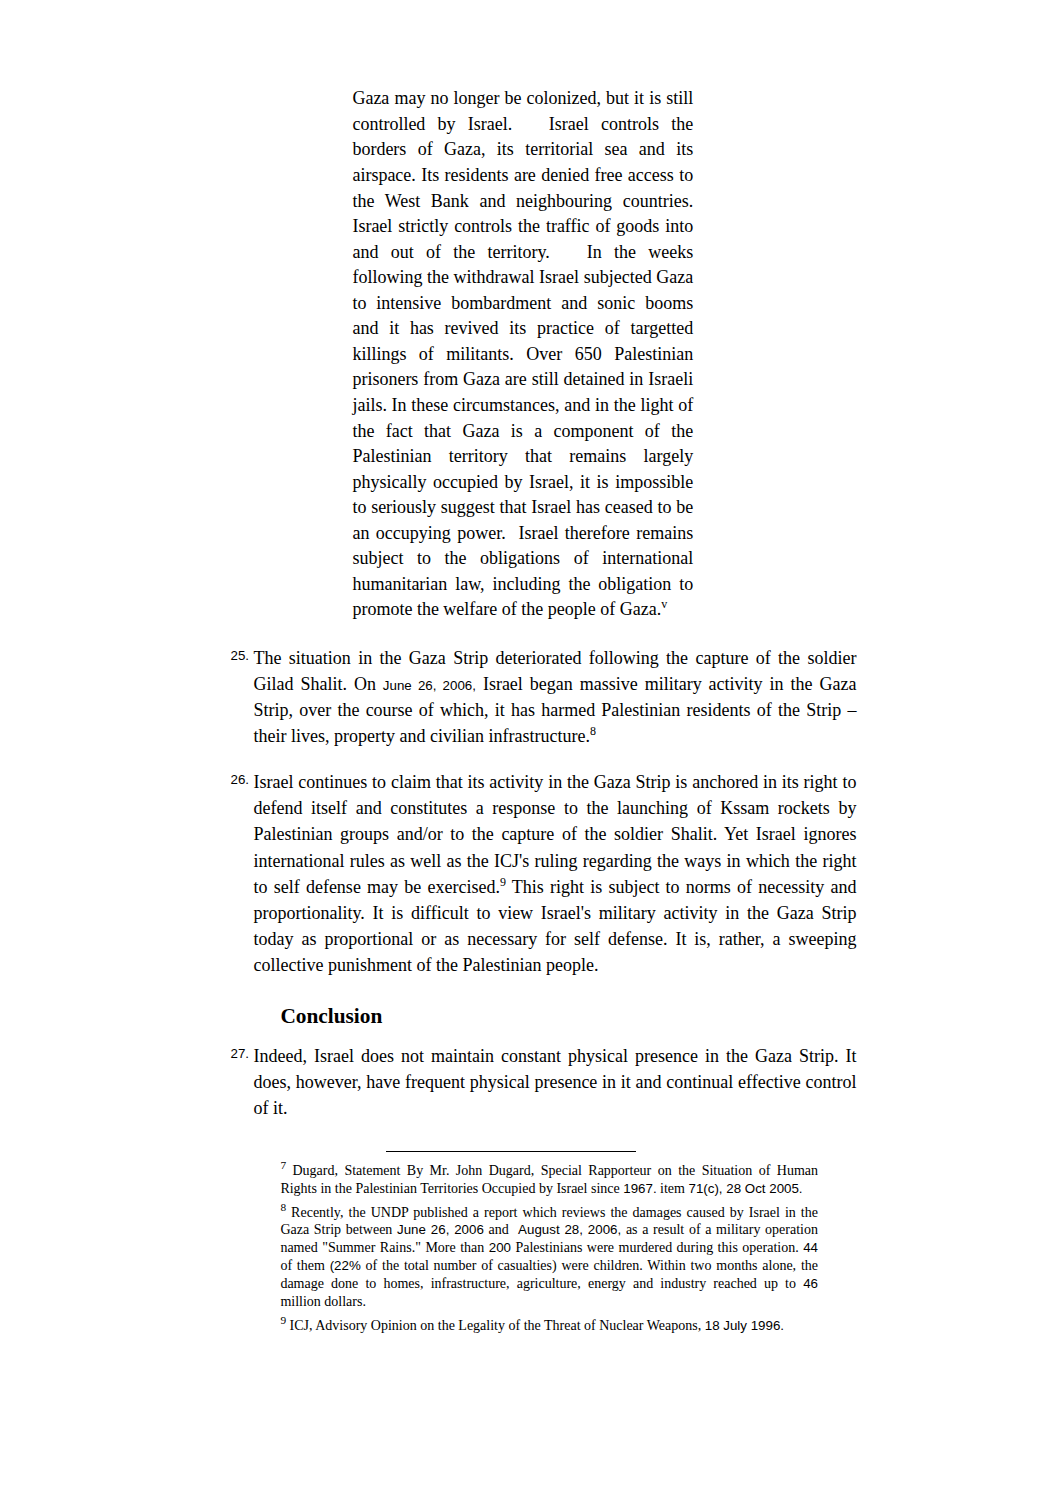Gaza may no longer be colonized, but it is still controlled by Israel. Israel controls the borders of Gaza, its territorial sea and its airspace. Its residents are denied free access to the West Bank and neighbouring countries. Israel strictly controls the traffic of goods into and out of the territory. In the weeks following the withdrawal Israel subjected Gaza to intensive bombardment and sonic booms and it has revived its practice of targetted killings of militants. Over 650 Palestinian prisoners from Gaza are still detained in Israeli jails. In these circumstances, and in the light of the fact that Gaza is a component of the Palestinian territory that remains largely physically occupied by Israel, it is impossible to seriously suggest that Israel has ceased to be an occupying power. Israel therefore remains subject to the obligations of international humanitarian law, including the obligation to promote the welfare of the people of Gaza.v
25.
The situation in the Gaza Strip deteriorated following the capture of the soldier Gilad Shalit. On June 26, 2006, Israel began massive military activity in the Gaza Strip, over the course of which, it has harmed Palestinian residents of the Strip – their lives, property and civilian infrastructure.8
26.
Israel continues to claim that its activity in the Gaza Strip is anchored in its right to defend itself and constitutes a response to the launching of Kssam rockets by Palestinian groups and/or to the capture of the soldier Shalit. Yet Israel ignores international rules as well as the ICJ's ruling regarding the ways in which the right to self defense may be exercised.9 This right is subject to norms of necessity and proportionality. It is difficult to view Israel's military activity in the Gaza Strip today as proportional or as necessary for self defense. It is, rather, a sweeping collective punishment of the Palestinian people.
Conclusion
27.
Indeed, Israel does not maintain constant physical presence in the Gaza Strip. It does, however, have frequent physical presence in it and continual effective control of it.
7 Dugard, Statement By Mr. John Dugard, Special Rapporteur on the Situation of Human Rights in the Palestinian Territories Occupied by Israel since 1967. item 71(c), 28 Oct 2005.
8 Recently, the UNDP published a report which reviews the damages caused by Israel in the Gaza Strip between June 26, 2006 and August 28, 2006, as a result of a military operation named "Summer Rains." More than 200 Palestinians were murdered during this operation. 44 of them (22% of the total number of casualties) were children. Within two months alone, the damage done to homes, infrastructure, agriculture, energy and industry reached up to 46 million dollars.
9 ICJ, Advisory Opinion on the Legality of the Threat of Nuclear Weapons, 18 July 1996.